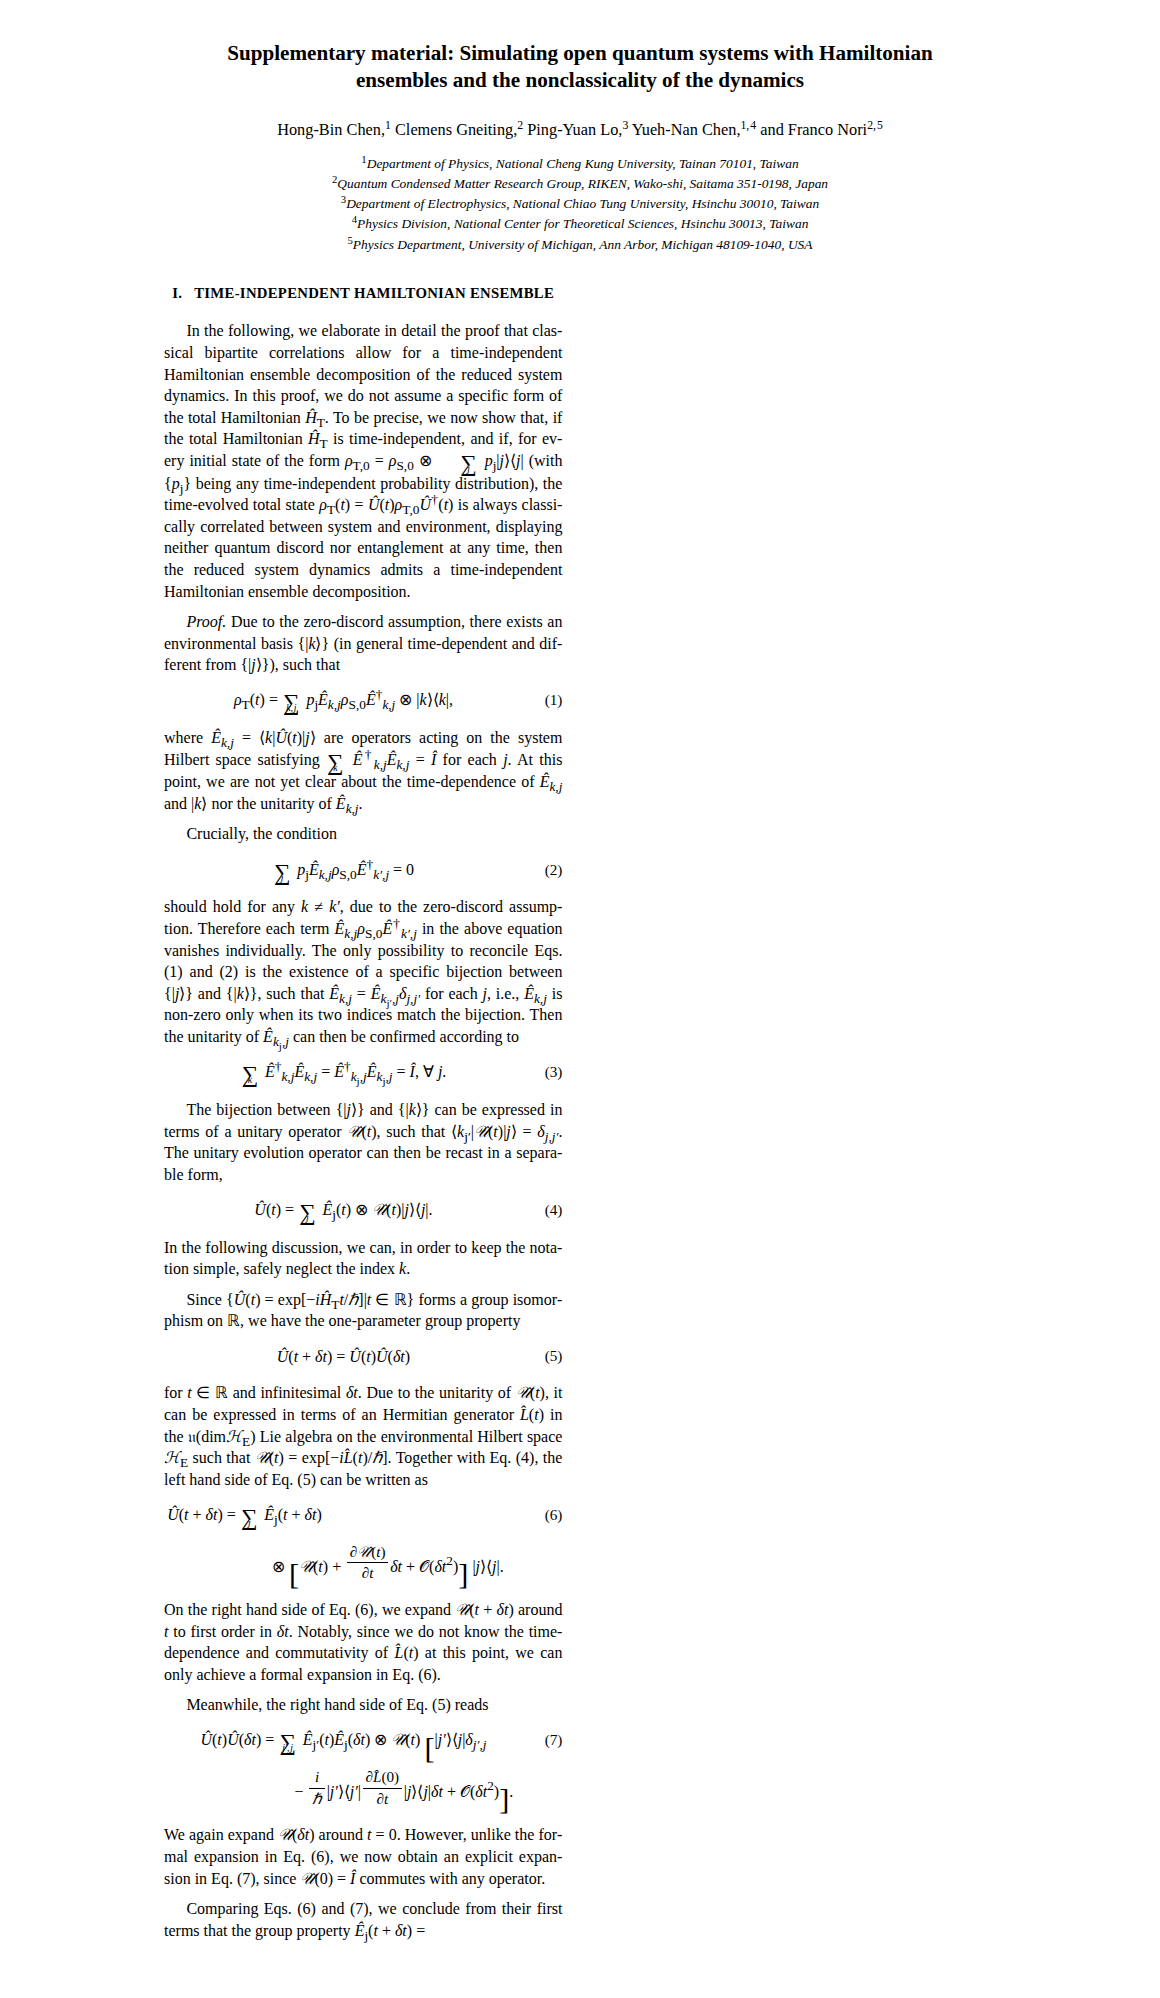Supplementary material: Simulating open quantum systems with Hamiltonian
ensembles and the nonclassicality of the dynamics
Hong-Bin Chen,1 Clemens Gneiting,2 Ping-Yuan Lo,3 Yueh-Nan Chen,1, 4 and Franco Nori2, 5
1Department of Physics, National Cheng Kung University, Tainan 70101, Taiwan
2Quantum Condensed Matter Research Group, RIKEN, Wako-shi, Saitama 351-0198, Japan
3Department of Electrophysics, National Chiao Tung University, Hsinchu 30010, Taiwan
4Physics Division, National Center for Theoretical Sciences, Hsinchu 30013, Taiwan
5Physics Department, University of Michigan, Ann Arbor, Michigan 48109-1040, USA
I. Time-independent Hamiltonian ensemble
In the following, we elaborate in detail the proof that classical bipartite correlations allow for a time-independent Hamiltonian ensemble decomposition of the reduced system dynamics. In this proof, we do not assume a specific form of the total Hamiltonian ĤT. To be precise, we now show that, if the total Hamiltonian ĤT is time-independent, and if, for every initial state of the form ρT,0 = ρS,0 ⊗ ∑j pj|j⟩⟨j| (with {pj} being any time-independent probability distribution), the time-evolved total state ρT(t) = Û(t)ρT,0Û†(t) is always classically correlated between system and environment, displaying neither quantum discord nor entanglement at any time, then the reduced system dynamics admits a time-independent Hamiltonian ensemble decomposition.
Proof. Due to the zero-discord assumption, there exists an environmental basis {|k⟩} (in general time-dependent and different from {|j⟩}), such that
ρT(t) = ∑k, j pj Êk,jρS,0Ê†k,j ⊗ |k⟩⟨k|,
(1)
where Êk,j = ⟨k|Û(t)|j⟩ are operators acting on the system Hilbert space satisfying ∑k Ê†k,jÊk,j = Î for each j. At this point, we are not yet clear about the time-dependence of Êk,j and |k⟩ nor the unitarity of Êk,j.
Crucially, the condition
∑j pj Êk,jρS,0Ê†k′,j = 0
(2)
should hold for any k ≠ k′, due to the zero-discord assumption. Therefore each term Êk,jρS,0Ê†k′,j in the above equation vanishes individually. The only possibility to reconcile Eqs. (1) and (2) is the existence of a specific bijection between {|j⟩} and {|k⟩}, such that Êk,j = Êkj′,jδj,j′ for each j, i.e., Êk,j is non-zero only when its two indices match the bijection. Then the unitarity of Êkj,j can then be confirmed according to
∑k Ê†k,jÊk,j = Ê†kj,jÊkj,j = Î, ∀ j.
(3)
The bijection between {|j⟩} and {|k⟩} can be expressed in terms of a unitary operator 𝒰̂(t), such that ⟨kj′|𝒰̂(t)|j⟩ = δj,j′. The unitary evolution operator can then be recast in a separable form,
Û(t) = ∑j Êj(t) ⊗ 𝒰̂(t)|j⟩⟨j|.
(4)
In the following discussion, we can, in order to keep the notation simple, safely neglect the index k.
Since {Û(t) = exp[−iĤTt/ℏ]|t ∈ ℝ} forms a group isomorphism on ℝ, we have the one-parameter group property
Û(t + δt) = Û(t)Û(δt)
(5)
for t ∈ ℝ and infinitesimal δt. Due to the unitarity of 𝒰̂(t), it can be expressed in terms of an Hermitian generator L̂(t) in the 𝔲(dimℋE) Lie algebra on the environmental Hilbert space ℋE such that 𝒰̂(t) = exp[−iL̂(t)/ℏ]. Together with Eq. (4), the left hand side of Eq. (5) can be written as
Û(t + δt) = ∑j Êj(t + δt)
(6)
⊗ [𝒰̂(t) + ∂𝒰̂(t)∂t δt + 𝒪(δt2)] |j⟩⟨j|.
On the right hand side of Eq. (6), we expand 𝒰̂(t + δt) around t to first order in δt. Notably, since we do not know the time-dependence and commutativity of L̂(t) at this point, we can only achieve a formal expansion in Eq. (6).
Meanwhile, the right hand side of Eq. (5) reads
Û(t)Û(δt) = ∑j′, j Êj′(t)Êj(δt) ⊗ 𝒰̂(t) [|j′⟩⟨j|δj′,j
(7)
− iℏ|j′⟩⟨j′|∂L̂(0)∂t|j⟩⟨j|δt + 𝒪(δt2)].
We again expand 𝒰̂(δt) around t = 0. However, unlike the formal expansion in Eq. (6), we now obtain an explicit expansion in Eq. (7), since 𝒰̂(0) = Î commutes with any operator.
Comparing Eqs. (6) and (7), we conclude from their first terms that the group property Êj(t + δt) =